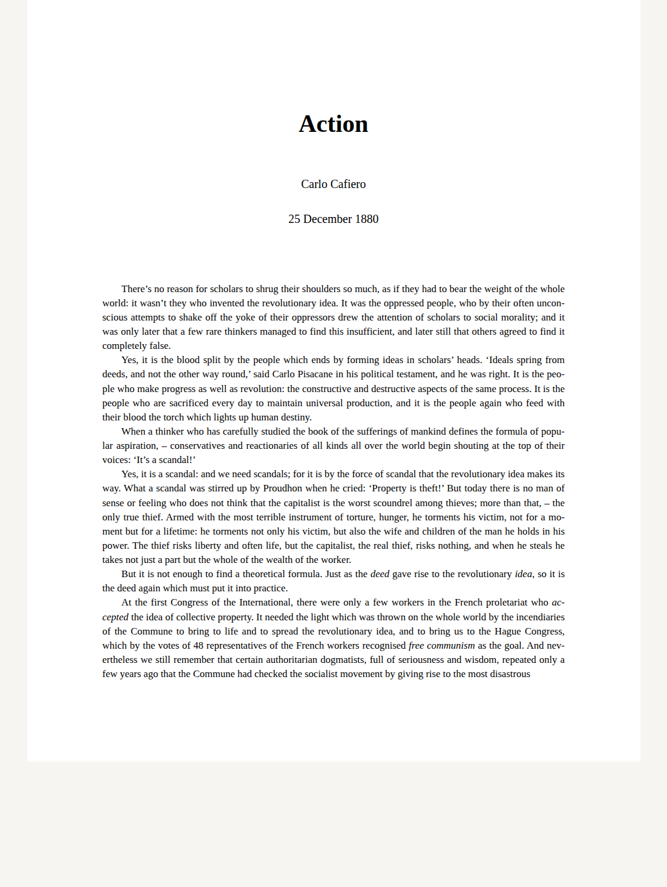Action
Carlo Cafiero
25 December 1880
There’s no reason for scholars to shrug their shoulders so much, as if they had to bear the weight of the whole world: it wasn’t they who invented the revolutionary idea. It was the oppressed people, who by their often unconscious attempts to shake off the yoke of their oppressors drew the attention of scholars to social morality; and it was only later that a few rare thinkers managed to find this insufficient, and later still that others agreed to find it completely false.
Yes, it is the blood split by the people which ends by forming ideas in scholars’ heads. ‘Ideals spring from deeds, and not the other way round,’ said Carlo Pisacane in his political testament, and he was right. It is the people who make progress as well as revolution: the constructive and destructive aspects of the same process. It is the people who are sacrificed every day to maintain universal production, and it is the people again who feed with their blood the torch which lights up human destiny.
When a thinker who has carefully studied the book of the sufferings of mankind defines the formula of popular aspiration, – conservatives and reactionaries of all kinds all over the world begin shouting at the top of their voices: ‘It’s a scandal!’
Yes, it is a scandal: and we need scandals; for it is by the force of scandal that the revolutionary idea makes its way. What a scandal was stirred up by Proudhon when he cried: ‘Property is theft!’ But today there is no man of sense or feeling who does not think that the capitalist is the worst scoundrel among thieves; more than that, – the only true thief. Armed with the most terrible instrument of torture, hunger, he torments his victim, not for a moment but for a lifetime: he torments not only his victim, but also the wife and children of the man he holds in his power. The thief risks liberty and often life, but the capitalist, the real thief, risks nothing, and when he steals he takes not just a part but the whole of the wealth of the worker.
But it is not enough to find a theoretical formula. Just as the deed gave rise to the revolutionary idea, so it is the deed again which must put it into practice.
At the first Congress of the International, there were only a few workers in the French proletariat who accepted the idea of collective property. It needed the light which was thrown on the whole world by the incendiaries of the Commune to bring to life and to spread the revolutionary idea, and to bring us to the Hague Congress, which by the votes of 48 representatives of the French workers recognised free communism as the goal. And nevertheless we still remember that certain authoritarian dogmatists, full of seriousness and wisdom, repeated only a few years ago that the Commune had checked the socialist movement by giving rise to the most disastrous